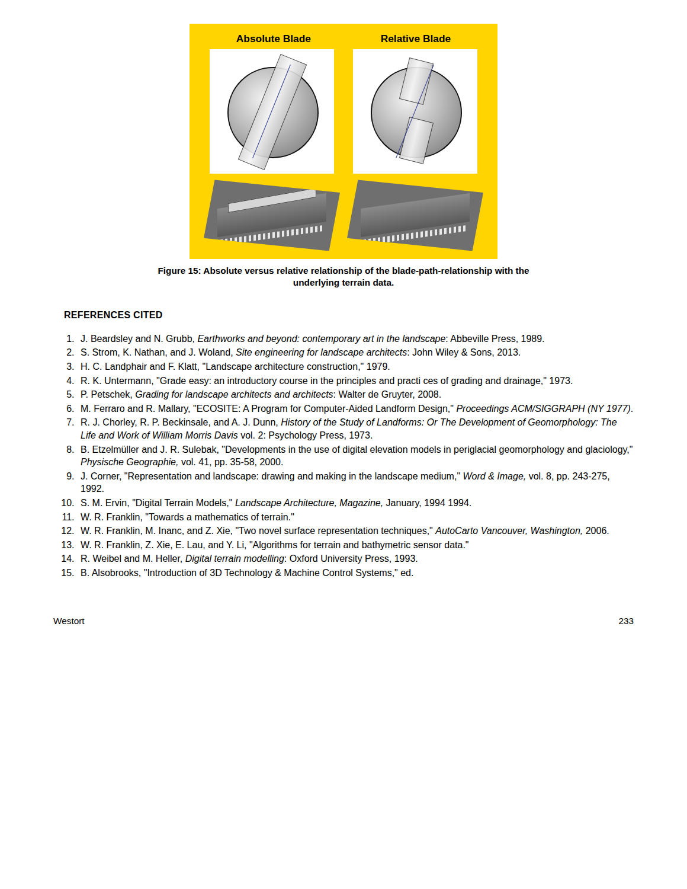Absolute Blade Relative Blade
Figure 15: Absolute versus relative relationship of the blade-path-relationship with the underlying terrain data.
REFERENCES CITED
J. Beardsley and N. Grubb, Earthworks and beyond: contemporary art in the landscape: Abbeville Press, 1989.
S. Strom, K. Nathan, and J. Woland, Site engineering for landscape architects: John Wiley & Sons, 2013.
H. C. Landphair and F. Klatt, "Landscape architecture construction," 1979.
R. K. Untermann, "Grade easy: an introductory course in the principles and practi ces of grading and drainage," 1973.
P. Petschek, Grading for landscape architects and architects: Walter de Gruyter, 2008.
M. Ferraro and R. Mallary, "ECOSITE: A Program for Computer-Aided Landform Design," Proceedings ACM/SIGGRAPH (NY 1977).
R. J. Chorley, R. P. Beckinsale, and A. J. Dunn, History of the Study of Landforms: Or The Development of Geomorphology: The Life and Work of William Morris Davis vol. 2: Psychology Press, 1973.
B. Etzelmüller and J. R. Sulebak, "Developments in the use of digital elevation models in periglacial geomorphology and glaciology," Physische Geographie, vol. 41, pp. 35-58, 2000.
J. Corner, "Representation and landscape: drawing and making in the landscape medium," Word & Image, vol. 8, pp. 243-275, 1992.
S. M. Ervin, "Digital Terrain Models," Landscape Architecture, Magazine, January, 1994 1994.
W. R. Franklin, "Towards a mathematics of terrain."
W. R. Franklin, M. Inanc, and Z. Xie, "Two novel surface representation techniques," AutoCarto Vancouver, Washington, 2006.
W. R. Franklin, Z. Xie, E. Lau, and Y. Li, "Algorithms for terrain and bathymetric sensor data."
R. Weibel and M. Heller, Digital terrain modelling: Oxford University Press, 1993.
B. Alsobrooks, "Introduction of 3D Technology & Machine Control Systems," ed.
Westort 233